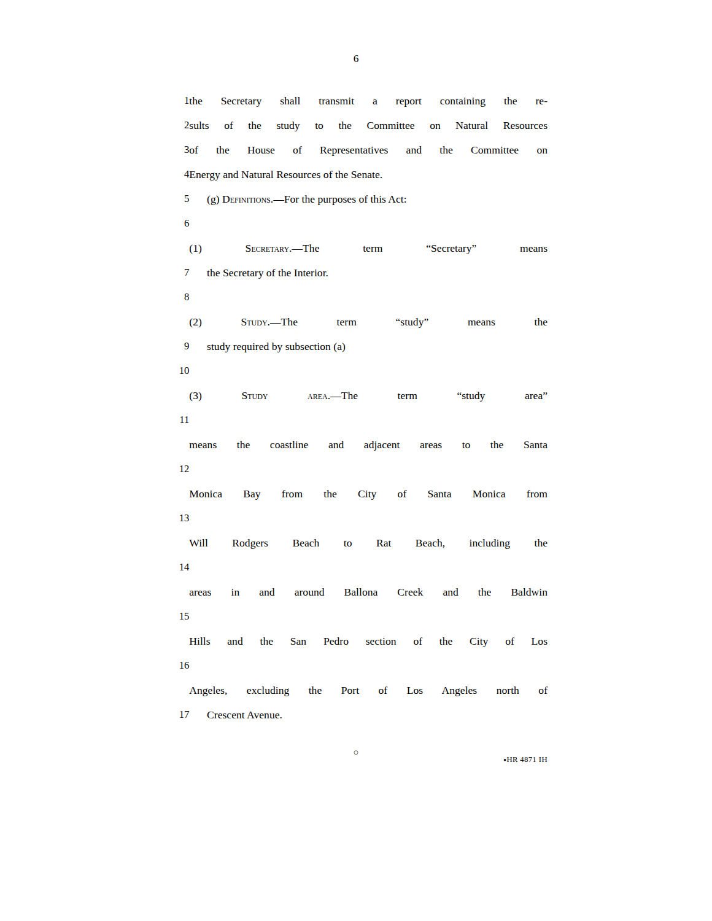6
| 1 | the Secretary shall transmit a report containing the re- |
| 2 | sults of the study to the Committee on Natural Resources |
| 3 | of the House of Representatives and the Committee on |
| 4 | Energy and Natural Resources of the Senate. |
| 5 | (g) Definitions. —For the purposes of this Act: |
| 6 | (1) Secretary. —The term “Secretary” means |
| 7 | the Secretary of the Interior. |
| 8 | (2) Study. —The term “study” means the |
| 9 | study required by subsection (a) |
| 10 | (3) Study area. —The term “study area” |
| 11 | means the coastline and adjacent areas to the Santa |
| 12 | Monica Bay from the City of Santa Monica from |
| 13 | Will Rodgers Beach to Rat Beach, including the |
| 14 | areas in and around Ballona Creek and the Baldwin |
| 15 | Hills and the San Pedro section of the City of Los |
| 16 | Angeles, excluding the Port of Los Angeles north of |
| 17 | Crescent Avenue. |
○
•HR 4871 IH